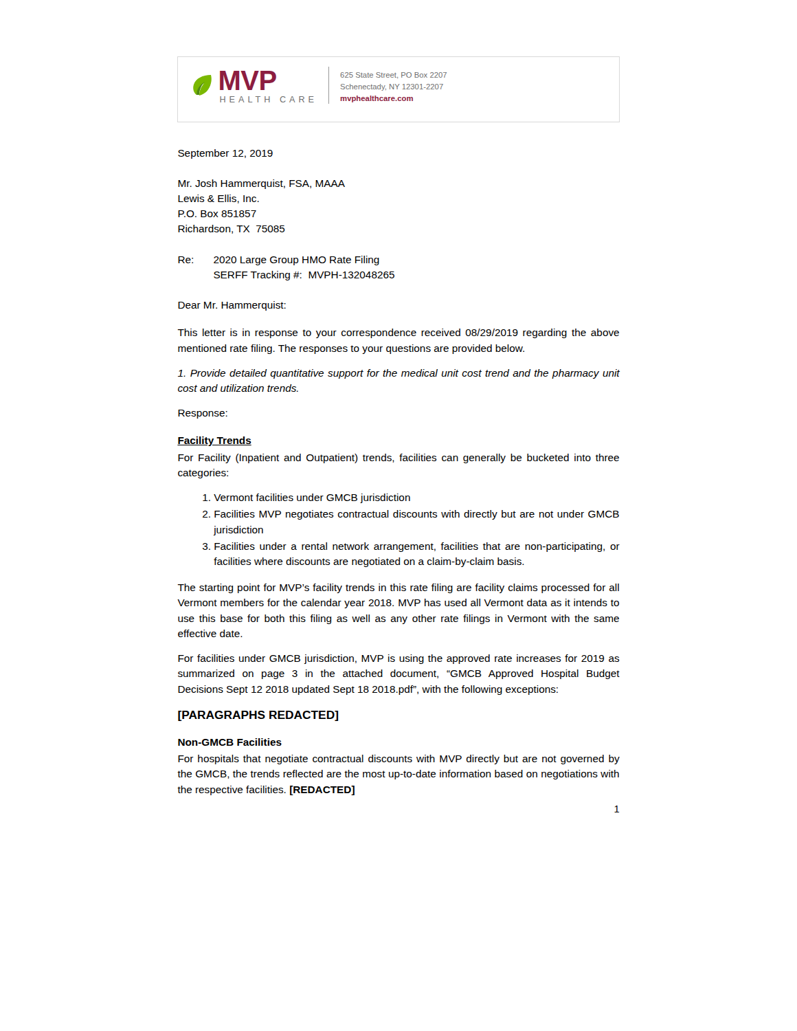MVP HEALTH CARE
625 State Street, PO Box 2207
Schenectady, NY 12301-2207
mvphealthcare.com
September 12, 2019
Mr. Josh Hammerquist, FSA, MAAA
Lewis & Ellis, Inc.
P.O. Box 851857
Richardson, TX 75085
Re: 2020 Large Group HMO Rate Filing
SERFF Tracking #: MVPH-132048265
Dear Mr. Hammerquist:
This letter is in response to your correspondence received 08/29/2019 regarding the above mentioned rate filing. The responses to your questions are provided below.
1. Provide detailed quantitative support for the medical unit cost trend and the pharmacy unit cost and utilization trends.
Response:
Facility Trends
For Facility (Inpatient and Outpatient) trends, facilities can generally be bucketed into three categories:
Vermont facilities under GMCB jurisdiction
Facilities MVP negotiates contractual discounts with directly but are not under GMCB jurisdiction
Facilities under a rental network arrangement, facilities that are non-participating, or facilities where discounts are negotiated on a claim-by-claim basis.
The starting point for MVP’s facility trends in this rate filing are facility claims processed for all Vermont members for the calendar year 2018. MVP has used all Vermont data as it intends to use this base for both this filing as well as any other rate filings in Vermont with the same effective date.
For facilities under GMCB jurisdiction, MVP is using the approved rate increases for 2019 as summarized on page 3 in the attached document, “GMCB Approved Hospital Budget Decisions Sept 12 2018 updated Sept 18 2018.pdf”, with the following exceptions:
[PARAGRAPHS REDACTED]
Non-GMCB Facilities
For hospitals that negotiate contractual discounts with MVP directly but are not governed by the GMCB, the trends reflected are the most up-to-date information based on negotiations with the respective facilities. [REDACTED]
1